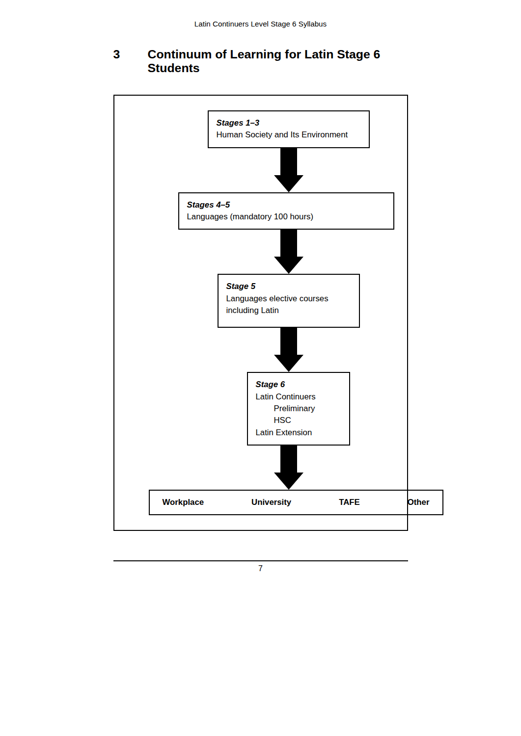Latin Continuers Level Stage 6 Syllabus
3 Continuum of Learning for Latin Stage 6 Students
Stages 1–3 Human Society and Its Environment
Stages 4–5 Languages (mandatory 100 hours)
Stage 5 Languages elective courses
including Latin
Stage 6 Latin Continuers Preliminary HSC Latin Extension
Workplace University TAFE Other
7